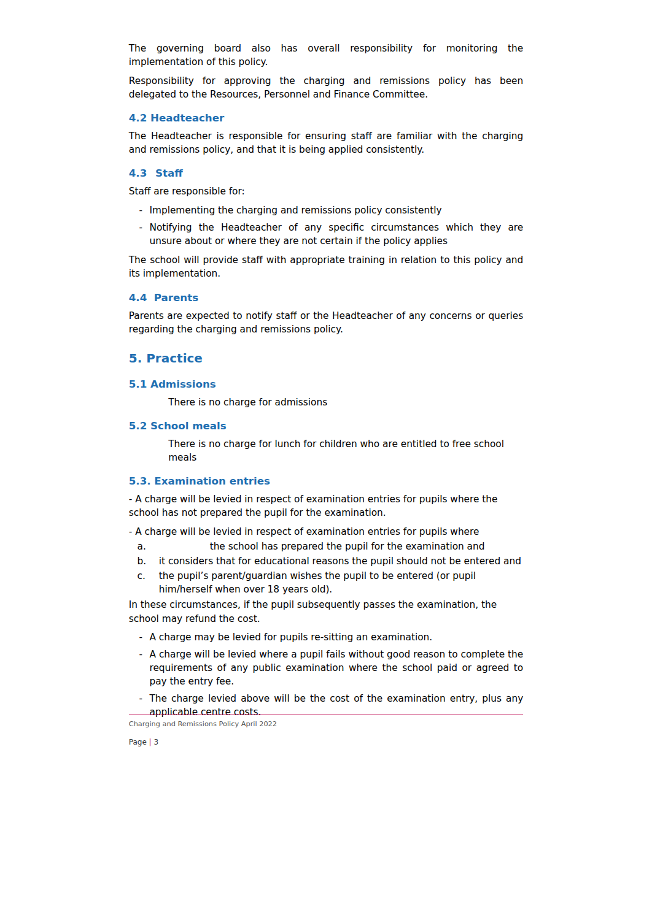The governing board also has overall responsibility for monitoring the implementation of this policy.
Responsibility for approving the charging and remissions policy has been delegated to the Resources, Personnel and Finance Committee.
4.2 Headteacher
The Headteacher is responsible for ensuring staff are familiar with the charging and remissions policy, and that it is being applied consistently.
4.3 Staff
Staff are responsible for:
Implementing the charging and remissions policy consistently
Notifying the Headteacher of any specific circumstances which they are unsure about or where they are not certain if the policy applies
The school will provide staff with appropriate training in relation to this policy and its implementation.
4.4 Parents
Parents are expected to notify staff or the Headteacher of any concerns or queries regarding the charging and remissions policy.
5. Practice
5.1 Admissions
There is no charge for admissions
5.2 School meals
There is no charge for lunch for children who are entitled to free school meals
5.3. Examination entries
- A charge will be levied in respect of examination entries for pupils where the school has not prepared the pupil for the examination.
- A charge will be levied in respect of examination entries for pupils where
a. the school has prepared the pupil for the examination and
b. it considers that for educational reasons the pupil should not be entered and
c. the pupil’s parent/guardian wishes the pupil to be entered (or pupil him/herself when over 18 years old).
In these circumstances, if the pupil subsequently passes the examination, the school may refund the cost.
A charge may be levied for pupils re-sitting an examination.
A charge will be levied where a pupil fails without good reason to complete the requirements of any public examination where the school paid or agreed to pay the entry fee.
The charge levied above will be the cost of the examination entry, plus any applicable centre costs.
Charging and Remissions Policy April 2022
Page | 3